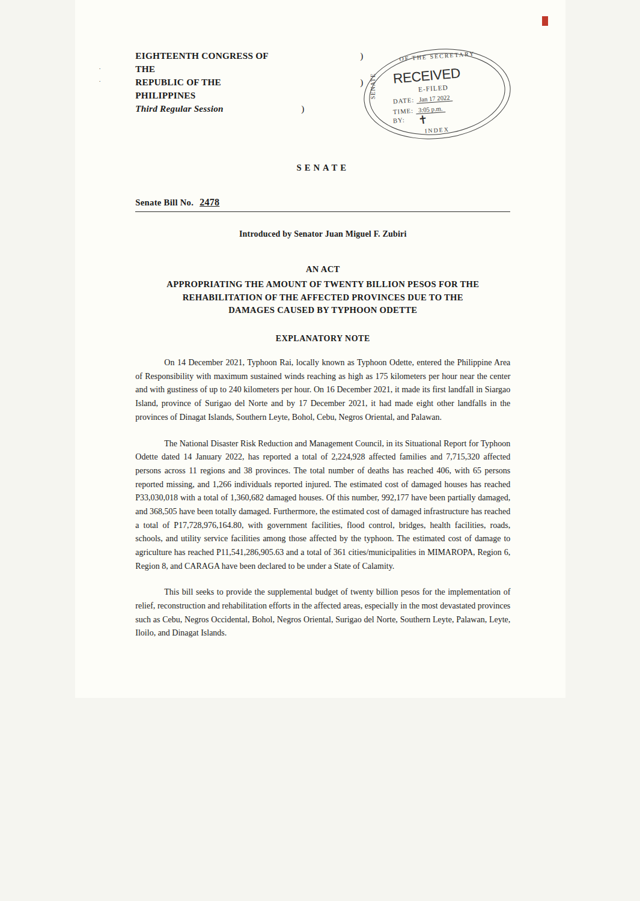.
.
Eighteenth Congress of the)
Republic of the Philippines)
Third Regular Session)
OF THE SECRETARY
SENATE
RECEIVED
E-FILED
DATE: Jan 17 2022
TIME: 3:05 p.m.
BY:
✝
INDEX
SENATE
Senate Bill No. 2478
Introduced by Senator Juan Miguel F. Zubiri
AN ACT APPROPRIATING THE AMOUNT OF TWENTY BILLION PESOS FOR THE
REHABILITATION OF THE AFFECTED PROVINCES DUE TO THE
DAMAGES CAUSED BY TYPHOON ODETTE
EXPLANATORY NOTE
On 14 December 2021, Typhoon Rai, locally known as Typhoon Odette, entered the Philippine Area of Responsibility with maximum sustained winds reaching as high as 175 kilometers per hour near the center and with gustiness of up to 240 kilometers per hour. On 16 December 2021, it made its first landfall in Siargao Island, province of Surigao del Norte and by 17 December 2021, it had made eight other landfalls in the provinces of Dinagat Islands, Southern Leyte, Bohol, Cebu, Negros Oriental, and Palawan.
The National Disaster Risk Reduction and Management Council, in its Situational Report for Typhoon Odette dated 14 January 2022, has reported a total of 2,224,928 affected families and 7,715,320 affected persons across 11 regions and 38 provinces. The total number of deaths has reached 406, with 65 persons reported missing, and 1,266 individuals reported injured. The estimated cost of damaged houses has reached P33,030,018 with a total of 1,360,682 damaged houses. Of this number, 992,177 have been partially damaged, and 368,505 have been totally damaged. Furthermore, the estimated cost of damaged infrastructure has reached a total of P17,728,976,164.80, with government facilities, flood control, bridges, health facilities, roads, schools, and utility service facilities among those affected by the typhoon. The estimated cost of damage to agriculture has reached P11,541,286,905.63 and a total of 361 cities/municipalities in MIMAROPA, Region 6, Region 8, and CARAGA have been declared to be under a State of Calamity.
This bill seeks to provide the supplemental budget of twenty billion pesos for the implementation of relief, reconstruction and rehabilitation efforts in the affected areas, especially in the most devastated provinces such as Cebu, Negros Occidental, Bohol, Negros Oriental, Surigao del Norte, Southern Leyte, Palawan, Leyte, Iloilo, and Dinagat Islands.